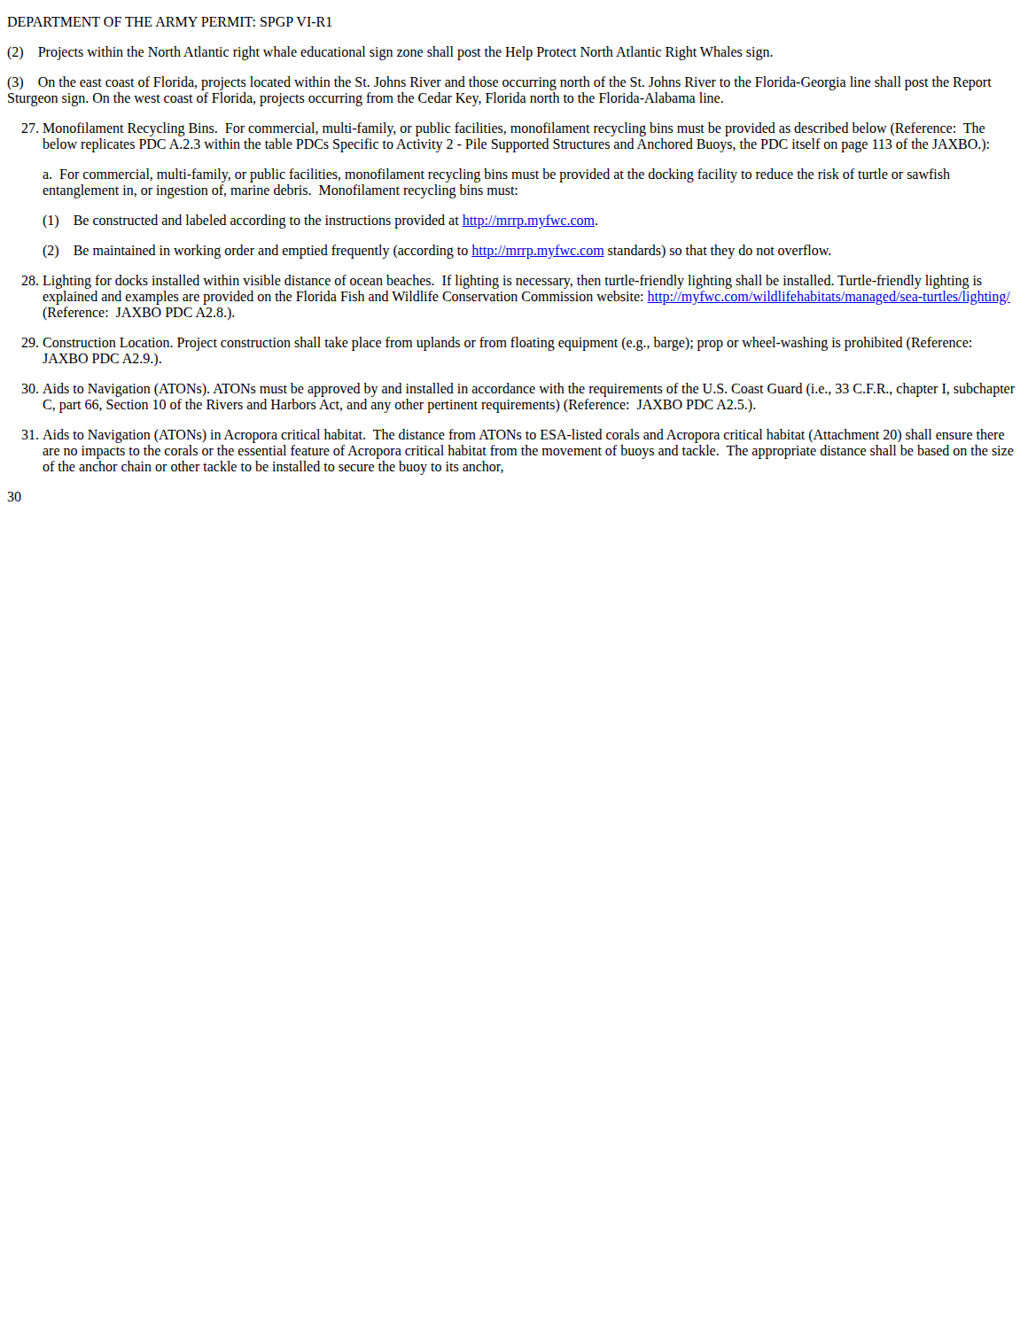DEPARTMENT OF THE ARMY PERMIT: SPGP VI-R1
(2) Projects within the North Atlantic right whale educational sign zone shall post the Help Protect North Atlantic Right Whales sign.
(3) On the east coast of Florida, projects located within the St. Johns River and those occurring north of the St. Johns River to the Florida-Georgia line shall post the Report Sturgeon sign. On the west coast of Florida, projects occurring from the Cedar Key, Florida north to the Florida-Alabama line.
Monofilament Recycling Bins. For commercial, multi-family, or public facilities, monofilament recycling bins must be provided as described below (Reference: The below replicates PDC A.2.3 within the table PDCs Specific to Activity 2 - Pile Supported Structures and Anchored Buoys, the PDC itself on page 113 of the JAXBO.):
a. For commercial, multi-family, or public facilities, monofilament recycling bins must be provided at the docking facility to reduce the risk of turtle or sawfish entanglement in, or ingestion of, marine debris. Monofilament recycling bins must:
(1) Be constructed and labeled according to the instructions provided at http://mrrp.myfwc.com.
(2) Be maintained in working order and emptied frequently (according to http://mrrp.myfwc.com standards) so that they do not overflow.
Lighting for docks installed within visible distance of ocean beaches. If lighting is necessary, then turtle-friendly lighting shall be installed. Turtle-friendly lighting is explained and examples are provided on the Florida Fish and Wildlife Conservation Commission website: http://myfwc.com/wildlifehabitats/managed/sea-turtles/lighting/ (Reference: JAXBO PDC A2.8.).
Construction Location. Project construction shall take place from uplands or from floating equipment (e.g., barge); prop or wheel-washing is prohibited (Reference: JAXBO PDC A2.9.).
Aids to Navigation (ATONs). ATONs must be approved by and installed in accordance with the requirements of the U.S. Coast Guard (i.e., 33 C.F.R., chapter I, subchapter C, part 66, Section 10 of the Rivers and Harbors Act, and any other pertinent requirements) (Reference: JAXBO PDC A2.5.).
Aids to Navigation (ATONs) in Acropora critical habitat. The distance from ATONs to ESA-listed corals and Acropora critical habitat (Attachment 20) shall ensure there are no impacts to the corals or the essential feature of Acropora critical habitat from the movement of buoys and tackle. The appropriate distance shall be based on the size of the anchor chain or other tackle to be installed to secure the buoy to its anchor,
30